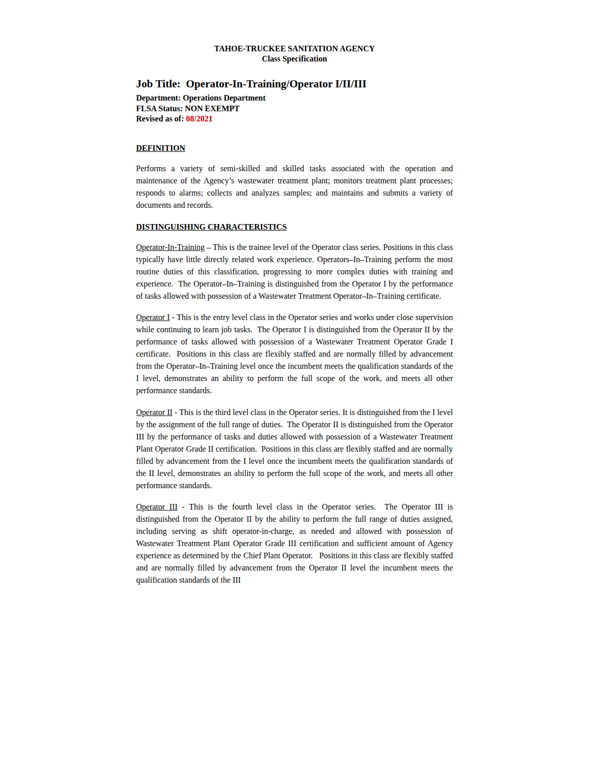TAHOE-TRUCKEE SANITATION AGENCY Class Specification
Job Title: Operator-In-Training/Operator I/II/III
Department: Operations Department
FLSA Status: NON EXEMPT
Revised as of: 08/2021
DEFINITION
Performs a variety of semi-skilled and skilled tasks associated with the operation and maintenance of the Agency’s wastewater treatment plant; monitors treatment plant processes; responds to alarms; collects and analyzes samples; and maintains and submits a variety of documents and records.
DISTINGUISHING CHARACTERISTICS
Operator-In-Training – This is the trainee level of the Operator class series. Positions in this class typically have little directly related work experience. Operators–In–Training perform the most routine duties of this classification, progressing to more complex duties with training and experience. The Operator–In–Training is distinguished from the Operator I by the performance of tasks allowed with possession of a Wastewater Treatment Operator–In–Training certificate.
Operator I - This is the entry level class in the Operator series and works under close supervision while continuing to learn job tasks. The Operator I is distinguished from the Operator II by the performance of tasks allowed with possession of a Wastewater Treatment Operator Grade I certificate. Positions in this class are flexibly staffed and are normally filled by advancement from the Operator–In–Training level once the incumbent meets the qualification standards of the I level, demonstrates an ability to perform the full scope of the work, and meets all other performance standards.
Operator II - This is the third level class in the Operator series. It is distinguished from the I level by the assignment of the full range of duties. The Operator II is distinguished from the Operator III by the performance of tasks and duties allowed with possession of a Wastewater Treatment Plant Operator Grade II certification. Positions in this class are flexibly staffed and are normally filled by advancement from the I level once the incumbent meets the qualification standards of the II level, demonstrates an ability to perform the full scope of the work, and meets all other performance standards.
Operator III - This is the fourth level class in the Operator series. The Operator III is distinguished from the Operator II by the ability to perform the full range of duties assigned, including serving as shift operator-in-charge, as needed and allowed with possession of Wastewater Treatment Plant Operator Grade III certification and sufficient amount of Agency experience as determined by the Chief Plant Operator. Positions in this class are flexibly staffed and are normally filled by advancement from the Operator II level the incumbent meets the qualification standards of the III